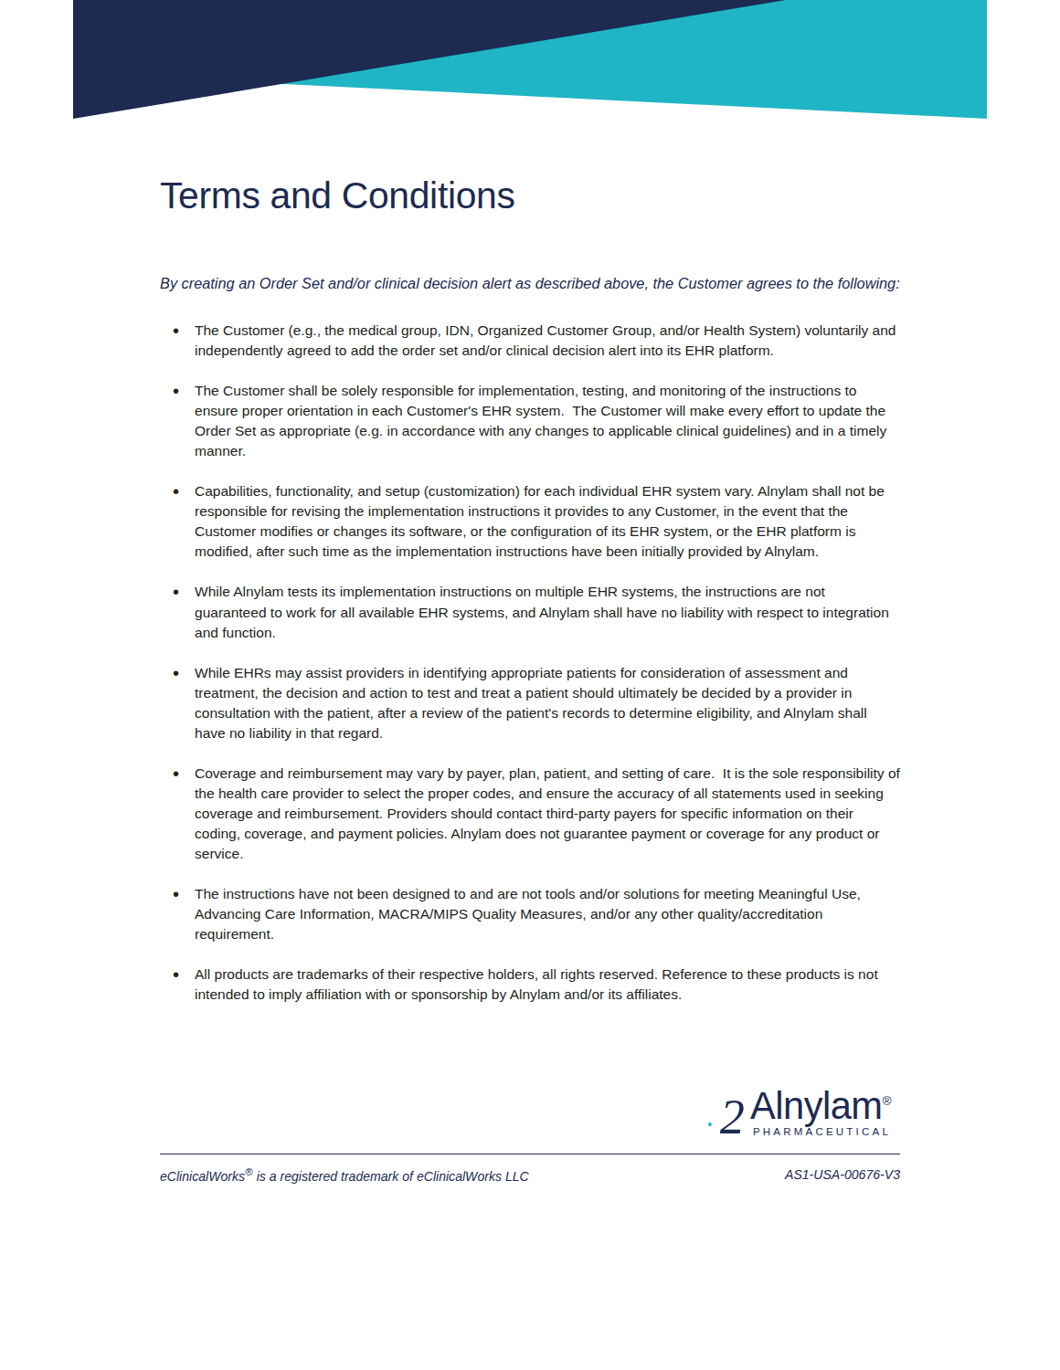Terms and Conditions
By creating an Order Set and/or clinical decision alert as described above, the Customer agrees to the following:
The Customer (e.g., the medical group, IDN, Organized Customer Group, and/or Health System) voluntarily and independently agreed to add the order set and/or clinical decision alert into its EHR platform.
The Customer shall be solely responsible for implementation, testing, and monitoring of the instructions to ensure proper orientation in each Customer's EHR system. The Customer will make every effort to update the Order Set as appropriate (e.g. in accordance with any changes to applicable clinical guidelines) and in a timely manner.
Capabilities, functionality, and setup (customization) for each individual EHR system vary. Alnylam shall not be responsible for revising the implementation instructions it provides to any Customer, in the event that the Customer modifies or changes its software, or the configuration of its EHR system, or the EHR platform is modified, after such time as the implementation instructions have been initially provided by Alnylam.
While Alnylam tests its implementation instructions on multiple EHR systems, the instructions are not guaranteed to work for all available EHR systems, and Alnylam shall have no liability with respect to integration and function.
While EHRs may assist providers in identifying appropriate patients for consideration of assessment and treatment, the decision and action to test and treat a patient should ultimately be decided by a provider in consultation with the patient, after a review of the patient's records to determine eligibility, and Alnylam shall have no liability in that regard.
Coverage and reimbursement may vary by payer, plan, patient, and setting of care. It is the sole responsibility of the health care provider to select the proper codes, and ensure the accuracy of all statements used in seeking coverage and reimbursement. Providers should contact third-party payers for specific information on their coding, coverage, and payment policies. Alnylam does not guarantee payment or coverage for any product or service.
The instructions have not been designed to and are not tools and/or solutions for meeting Meaningful Use, Advancing Care Information, MACRA/MIPS Quality Measures, and/or any other quality/accreditation requirement.
All products are trademarks of their respective holders, all rights reserved. Reference to these products is not intended to imply affiliation with or sponsorship by Alnylam and/or its affiliates.
2 Alnylam® PHARMACEUTICAL
eClinicalWorks® is a registered trademark of eClinicalWorks LLC AS1-USA-00676-V3